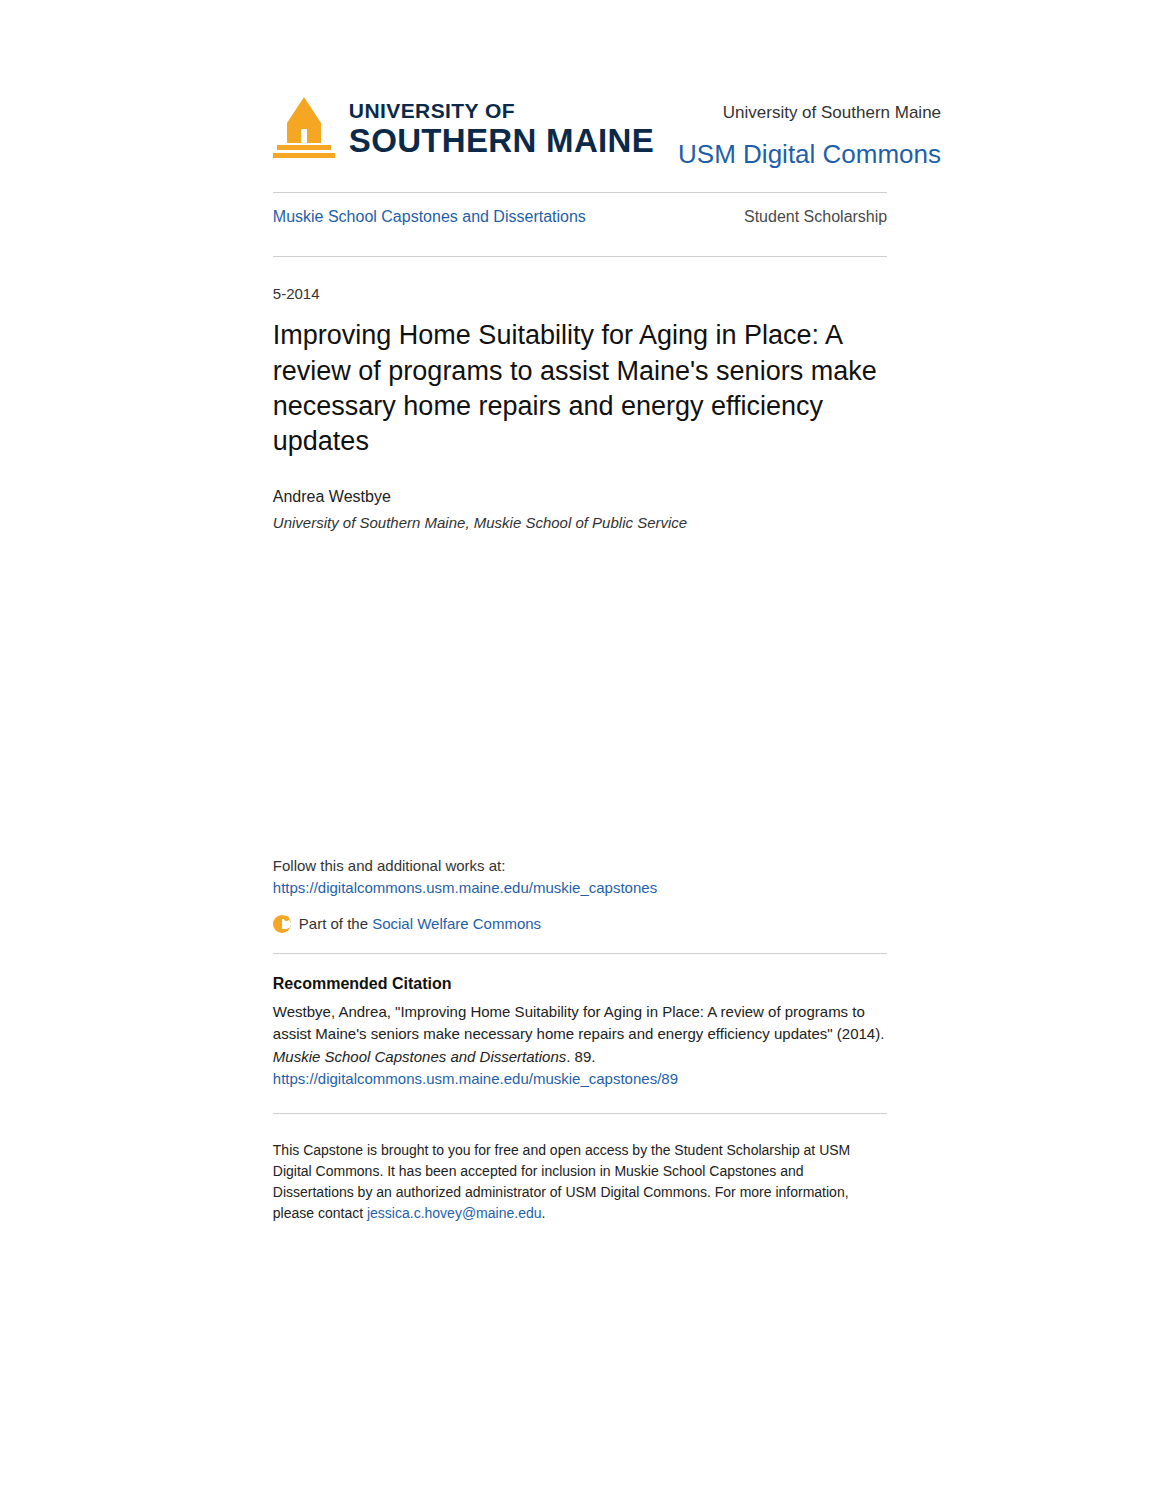UNIVERSITY OF
SOUTHERN MAINE
University of Southern Maine
USM Digital Commons
Muskie School Capstones and Dissertations
Student Scholarship
5-2014
Improving Home Suitability for Aging in Place: A review of programs to assist Maine's seniors make necessary home repairs and energy efficiency updates
Andrea Westbye
University of Southern Maine, Muskie School of Public Service
Follow this and additional works at: https://digitalcommons.usm.maine.edu/muskie_capstones
Part of the Social Welfare Commons
Recommended Citation
Westbye, Andrea, "Improving Home Suitability for Aging in Place: A review of programs to assist Maine's seniors make necessary home repairs and energy efficiency updates" (2014). Muskie School Capstones and Dissertations. 89.
https://digitalcommons.usm.maine.edu/muskie_capstones/89
This Capstone is brought to you for free and open access by the Student Scholarship at USM Digital Commons. It has been accepted for inclusion in Muskie School Capstones and Dissertations by an authorized administrator of USM Digital Commons. For more information, please contact jessica.c.hovey@maine.edu.